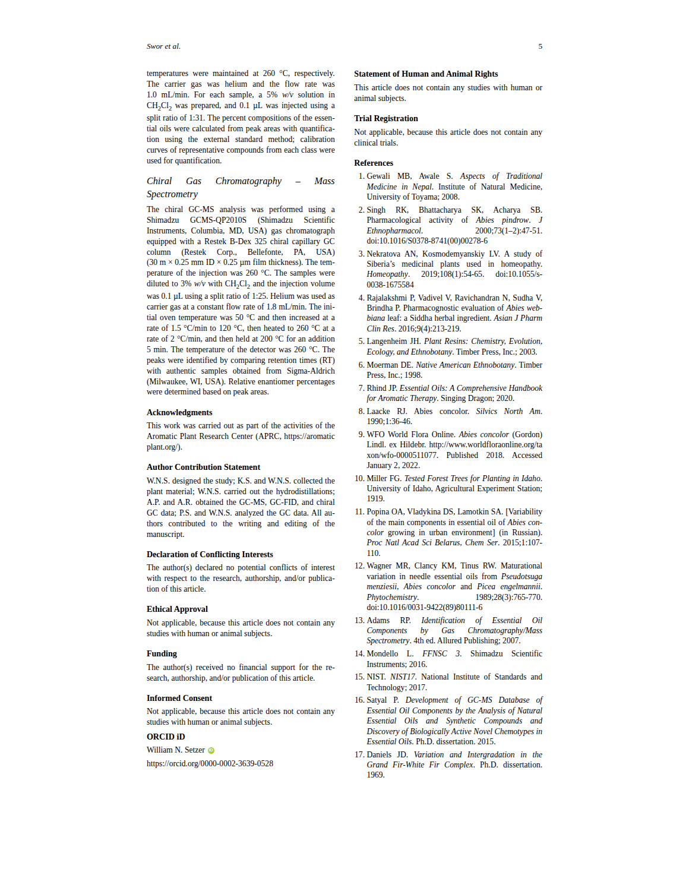Swor et al.
5
temperatures were maintained at 260 °C, respectively. The carrier gas was helium and the flow rate was 1.0 mL/min. For each sample, a 5% w/v solution in CH2 Cl2 was prepared, and 0.1 µL was injected using a split ratio of 1:31. The percent compositions of the essential oils were calculated from peak areas with quantification using the external standard method; calibration curves of representative compounds from each class were used for quantification.
Chiral Gas Chromatography – Mass Spectrometry
The chiral GC-MS analysis was performed using a Shimadzu GCMS-QP2010S (Shimadzu Scientific Instruments, Columbia, MD, USA) gas chromatograph equipped with a Restek B-Dex 325 chiral capillary GC column (Restek Corp., Bellefonte, PA, USA) (30 m × 0.25 mm ID × 0.25 µm film thickness). The temperature of the injection was 260 °C. The samples were diluted to 3% w/v with CH2 Cl2 and the injection volume was 0.1 µL using a split ratio of 1:25. Helium was used as carrier gas at a constant flow rate of 1.8 mL/min. The initial oven temperature was 50 °C and then increased at a rate of 1.5 °C/min to 120 °C, then heated to 260 °C at a rate of 2 °C/min, and then held at 200 °C for an addition 5 min. The temperature of the detector was 260 °C. The peaks were identified by comparing retention times (RT) with authentic samples obtained from Sigma-Aldrich (Milwaukee, WI, USA). Relative enantiomer percentages were determined based on peak areas.
Acknowledgments
This work was carried out as part of the activities of the Aromatic Plant Research Center (APRC, https://aromaticplant.org/).
Author Contribution Statement
W.N.S. designed the study; K.S. and W.N.S. collected the plant material; W.N.S. carried out the hydrodistillations; A.P. and A.R. obtained the GC-MS, GC-FID, and chiral GC data; P.S. and W.N.S. analyzed the GC data. All authors contributed to the writing and editing of the manuscript.
Declaration of Conflicting Interests
The author(s) declared no potential conflicts of interest with respect to the research, authorship, and/or publication of this article.
Ethical Approval
Not applicable, because this article does not contain any studies with human or animal subjects.
Funding
The author(s) received no financial support for the research, authorship, and/or publication of this article.
Informed Consent
Not applicable, because this article does not contain any studies with human or animal subjects.
ORCID iD
William N. Setzer https://orcid.org/0000-0002-3639-0528
Statement of Human and Animal Rights
This article does not contain any studies with human or animal subjects.
Trial Registration
Not applicable, because this article does not contain any clinical trials.
References
Gewali MB, Awale S. Aspects of Traditional Medicine in Nepal. Institute of Natural Medicine, University of Toyama; 2008.
Singh RK, Bhattacharya SK, Acharya SB. Pharmacological activity of Abies pindrow. J Ethnopharmacol. 2000;73(1–2):47-51. doi:10.1016/S0378-8741(00)00278-6
Nekratova AN, Kosmodemyanskiy LV. A study of Siberia’s medicinal plants used in homeopathy. Homeopathy. 2019;108(1):54-65. doi:10.1055/s-0038-1675584
Rajalakshmi P, Vadivel V, Ravichandran N, Sudha V, Brindha P. Pharmacognostic evaluation of Abies webbiana leaf: a Siddha herbal ingredient. Asian J Pharm Clin Res. 2016;9(4):213-219.
Langenheim JH. Plant Resins: Chemistry, Evolution, Ecology, and Ethnobotany. Timber Press, Inc.; 2003.
Moerman DE. Native American Ethnobotany. Timber Press, Inc.; 1998.
Rhind JP. Essential Oils: A Comprehensive Handbook for Aromatic Therapy. Singing Dragon; 2020.
Laacke RJ. Abies concolor. Silvics North Am. 1990;1:36-46.
WFO World Flora Online. Abies concolor (Gordon) Lindl. ex Hildebr. http://www.worldfloraonline.org/taxon/wfo-0000511077. Published 2018. Accessed January 2, 2022.
Miller FG. Tested Forest Trees for Planting in Idaho. University of Idaho, Agricultural Experiment Station; 1919.
Popina OA, Vladykina DS, Lamotkin SA. [Variability of the main components in essential oil of Abies concolor growing in urban environment] (in Russian). Proc Natl Acad Sci Belarus, Chem Ser. 2015;1:107-110.
Wagner MR, Clancy KM, Tinus RW. Maturational variation in needle essential oils from Pseudotsuga menziesii, Abies concolor and Picea engelmannii. Phytochemistry. 1989;28(3):765-770. doi:10.1016/0031-9422(89)80111-6
Adams RP. Identification of Essential Oil Components by Gas Chromatography/Mass Spectrometry. 4th ed. Allured Publishing; 2007.
Mondello L. FFNSC 3. Shimadzu Scientific Instruments; 2016.
NIST. NIST17. National Institute of Standards and Technology; 2017.
Satyal P. Development of GC-MS Database of Essential Oil Components by the Analysis of Natural Essential Oils and Synthetic Compounds and Discovery of Biologically Active Novel Chemotypes in Essential Oils. Ph.D. dissertation. 2015.
Daniels JD. Variation and Intergradation in the Grand Fir-White Fir Complex. Ph.D. dissertation. 1969.